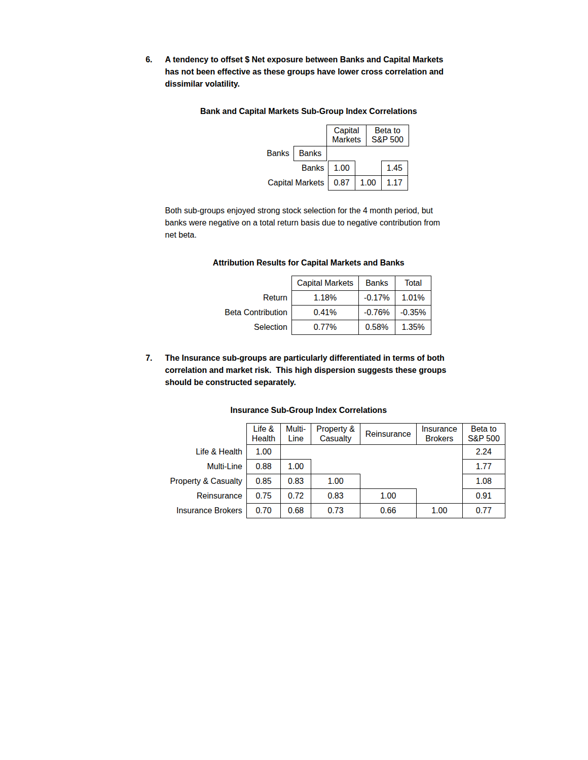6.
A tendency to offset $ Net exposure between Banks and Capital Markets has not been effective as these groups have lower cross correlation and dissimilar volatility.
Bank and Capital Markets Sub-Group Index Correlations
| | | Capital Markets | Beta to S&P 500 |
| Banks | Banks | | |
| Banks | 1.00 | | 1.45 |
| Capital Markets | 0.87 | 1.00 | 1.17 |
Both sub-groups enjoyed strong stock selection for the 4 month period, but banks were negative on a total return basis due to negative contribution from net beta.
Attribution Results for Capital Markets and Banks
| | Capital Markets | Banks | Total |
| Return | 1.18% | -0.17% | 1.01% |
| Beta Contribution | 0.41% | -0.76% | -0.35% |
| Selection | 0.77% | 0.58% | 1.35% |
7.
The Insurance sub-groups are particularly differentiated in terms of both correlation and market risk. This high dispersion suggests these groups should be constructed separately.
Insurance Sub-Group Index Correlations
| | Life & Health | Multi- Line | Property & Casualty | Reinsurance | Insurance Brokers | Beta to S&P 500 |
| Life & Health | 1.00 | | | | | 2.24 |
| Multi-Line | 0.88 | 1.00 | | | | 1.77 |
| Property & Casualty | 0.85 | 0.83 | 1.00 | | | 1.08 |
| Reinsurance | 0.75 | 0.72 | 0.83 | 1.00 | | 0.91 |
| Insurance Brokers | 0.70 | 0.68 | 0.73 | 0.66 | 1.00 | 0.77 |